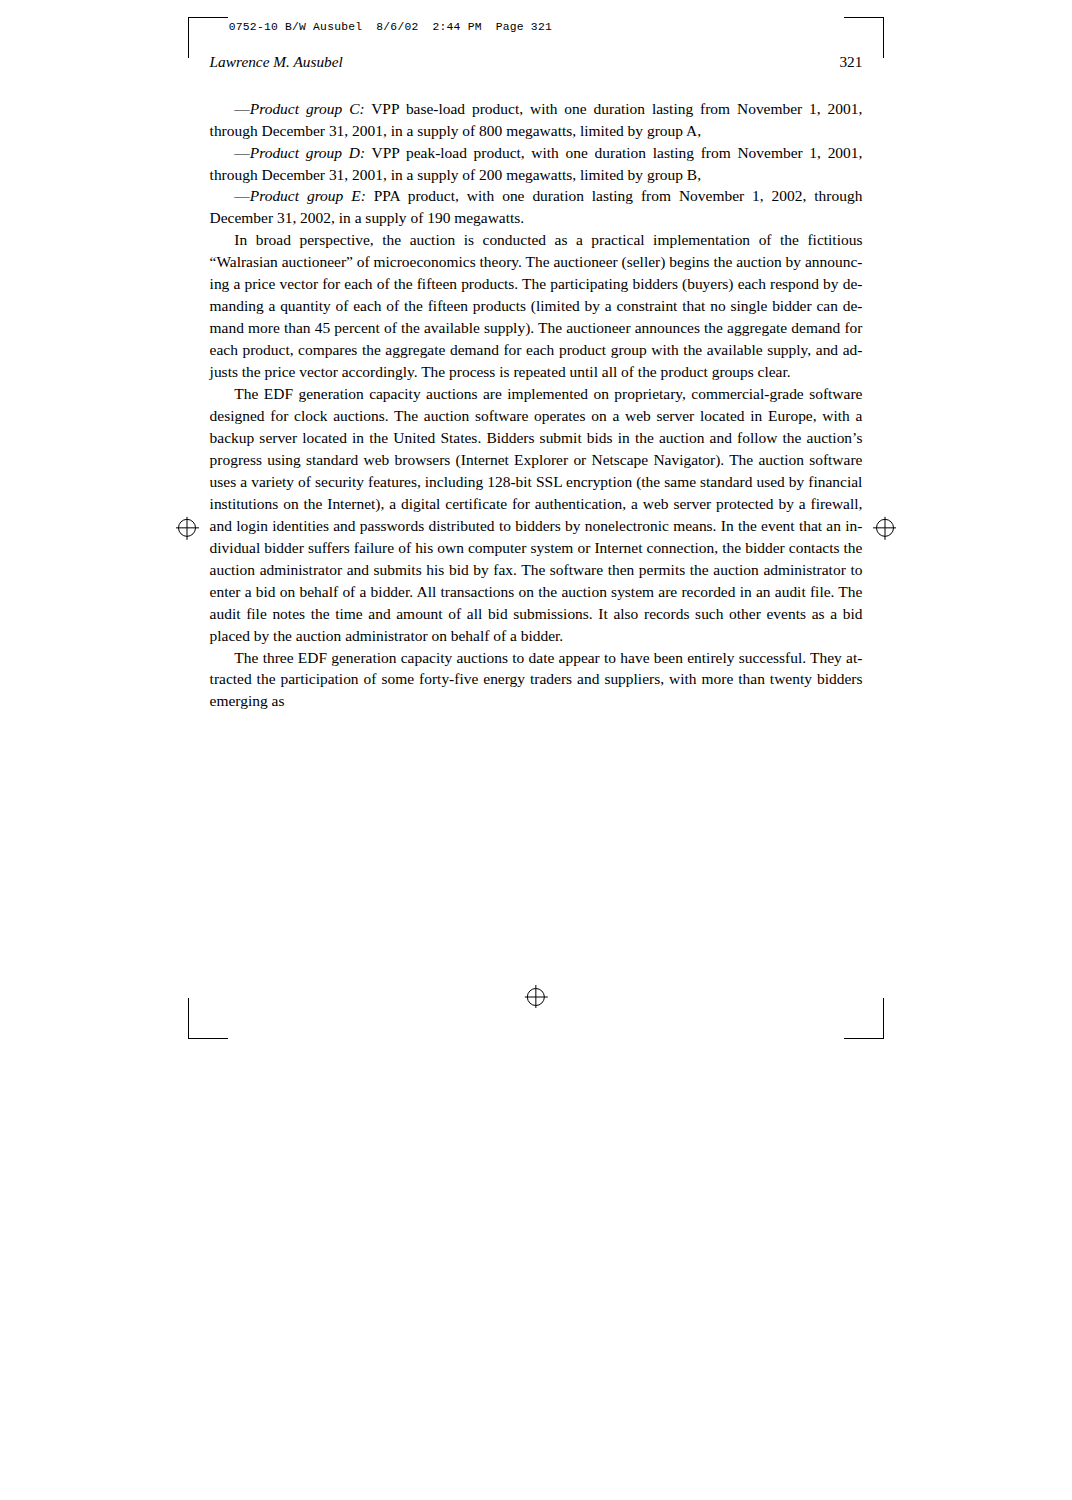0752-10 B/W Ausubel 8/6/02 2:44 PM Page 321
Lawrence M. Ausubel 321
—Product group C: VPP base-load product, with one duration lasting from November 1, 2001, through December 31, 2001, in a supply of 800 megawatts, limited by group A,
—Product group D: VPP peak-load product, with one duration lasting from November 1, 2001, through December 31, 2001, in a supply of 200 megawatts, limited by group B,
—Product group E: PPA product, with one duration lasting from November 1, 2002, through December 31, 2002, in a supply of 190 megawatts.
In broad perspective, the auction is conducted as a practical implementation of the fictitious “Walrasian auctioneer” of microeconomics theory. The auctioneer (seller) begins the auction by announcing a price vector for each of the fifteen products. The participating bidders (buyers) each respond by demanding a quantity of each of the fifteen products (limited by a constraint that no single bidder can demand more than 45 percent of the available supply). The auctioneer announces the aggregate demand for each product, compares the aggregate demand for each product group with the available supply, and adjusts the price vector accordingly. The process is repeated until all of the product groups clear.
The EDF generation capacity auctions are implemented on proprietary, commercial-grade software designed for clock auctions. The auction software operates on a web server located in Europe, with a backup server located in the United States. Bidders submit bids in the auction and follow the auction’s progress using standard web browsers (Internet Explorer or Netscape Navigator). The auction software uses a variety of security features, including 128-bit SSL encryption (the same standard used by financial institutions on the Internet), a digital certificate for authentication, a web server protected by a firewall, and login identities and passwords distributed to bidders by nonelectronic means. In the event that an individual bidder suffers failure of his own computer system or Internet connection, the bidder contacts the auction administrator and submits his bid by fax. The software then permits the auction administrator to enter a bid on behalf of a bidder. All transactions on the auction system are recorded in an audit file. The audit file notes the time and amount of all bid submissions. It also records such other events as a bid placed by the auction administrator on behalf of a bidder.
The three EDF generation capacity auctions to date appear to have been entirely successful. They attracted the participation of some forty-five energy traders and suppliers, with more than twenty bidders emerging as